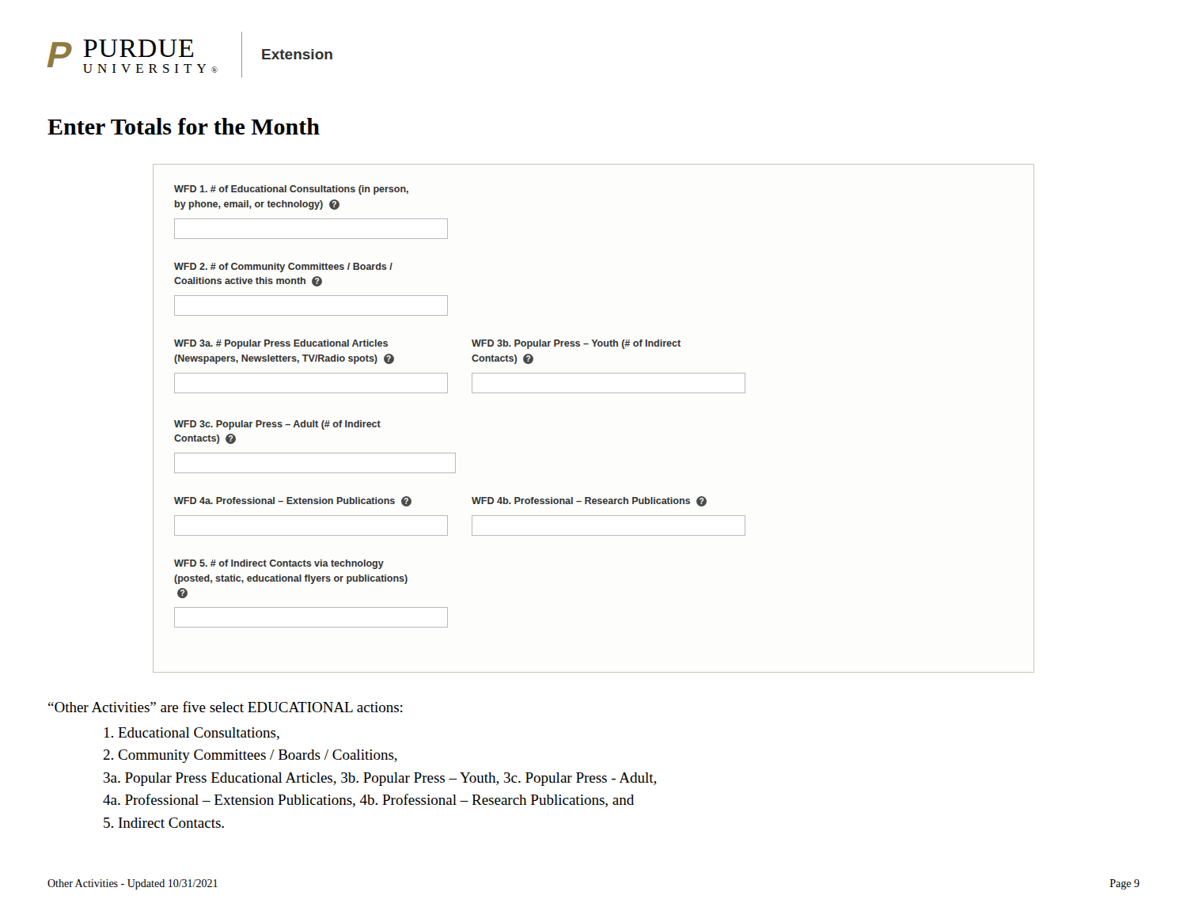P
PURDUE
UNIVERSITY®
Extension
Enter Totals for the Month
WFD 1. # of Educational Consultations (in person,
by phone, email, or technology) ?
WFD 2. # of Community Committees / Boards /
Coalitions active this month ?
WFD 3a. # Popular Press Educational Articles
(Newspapers, Newsletters, TV/Radio spots) ?
WFD 3b. Popular Press – Youth (# of Indirect
Contacts) ?
WFD 3c. Popular Press – Adult (# of Indirect
Contacts) ?
WFD 4a. Professional – Extension Publications ?
WFD 4b. Professional – Research Publications ?
WFD 5. # of Indirect Contacts via technology
(posted, static, educational flyers or publications)
?
“Other Activities” are five select EDUCATIONAL actions:
1. Educational Consultations,
2. Community Committees / Boards / Coalitions,
3a. Popular Press Educational Articles, 3b. Popular Press – Youth, 3c. Popular Press - Adult,
4a. Professional – Extension Publications, 4b. Professional – Research Publications, and
5. Indirect Contacts.
Other Activities - Updated 10/31/2021 Page 9